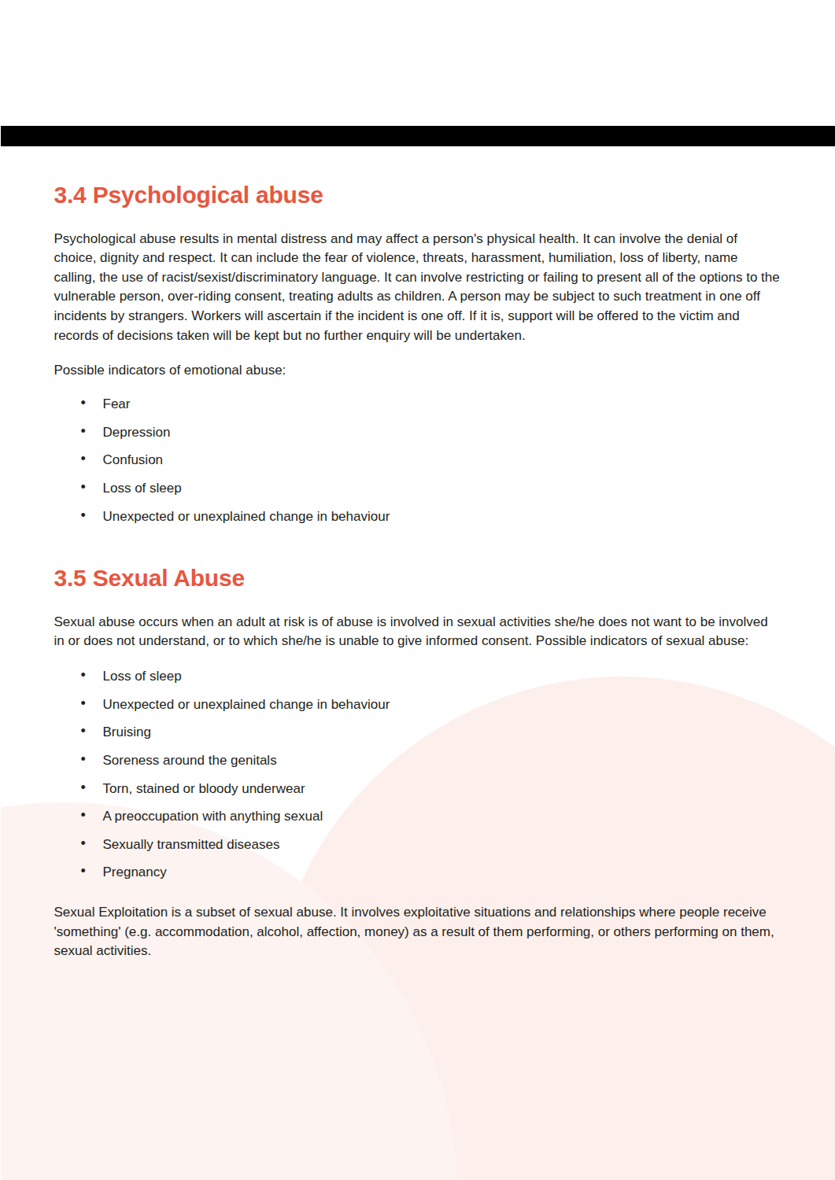3.4 Psychological abuse
Psychological abuse results in mental distress and may affect a person's physical health. It can involve the denial of choice, dignity and respect. It can include the fear of violence, threats, harassment, humiliation, loss of liberty, name calling, the use of racist/sexist/discriminatory language. It can involve restricting or failing to present all of the options to the vulnerable person, over-riding consent, treating adults as children. A person may be subject to such treatment in one off incidents by strangers. Workers will ascertain if the incident is one off. If it is, support will be offered to the victim and records of decisions taken will be kept but no further enquiry will be undertaken.
Possible indicators of emotional abuse:
Fear
Depression
Confusion
Loss of sleep
Unexpected or unexplained change in behaviour
3.5 Sexual Abuse
Sexual abuse occurs when an adult at risk is of abuse is involved in sexual activities she/he does not want to be involved in or does not understand, or to which she/he is unable to give informed consent. Possible indicators of sexual abuse:
Loss of sleep
Unexpected or unexplained change in behaviour
Bruising
Soreness around the genitals
Torn, stained or bloody underwear
A preoccupation with anything sexual
Sexually transmitted diseases
Pregnancy
Sexual Exploitation is a subset of sexual abuse. It involves exploitative situations and relationships where people receive 'something' (e.g. accommodation, alcohol, affection, money) as a result of them performing, or others performing on them, sexual activities.